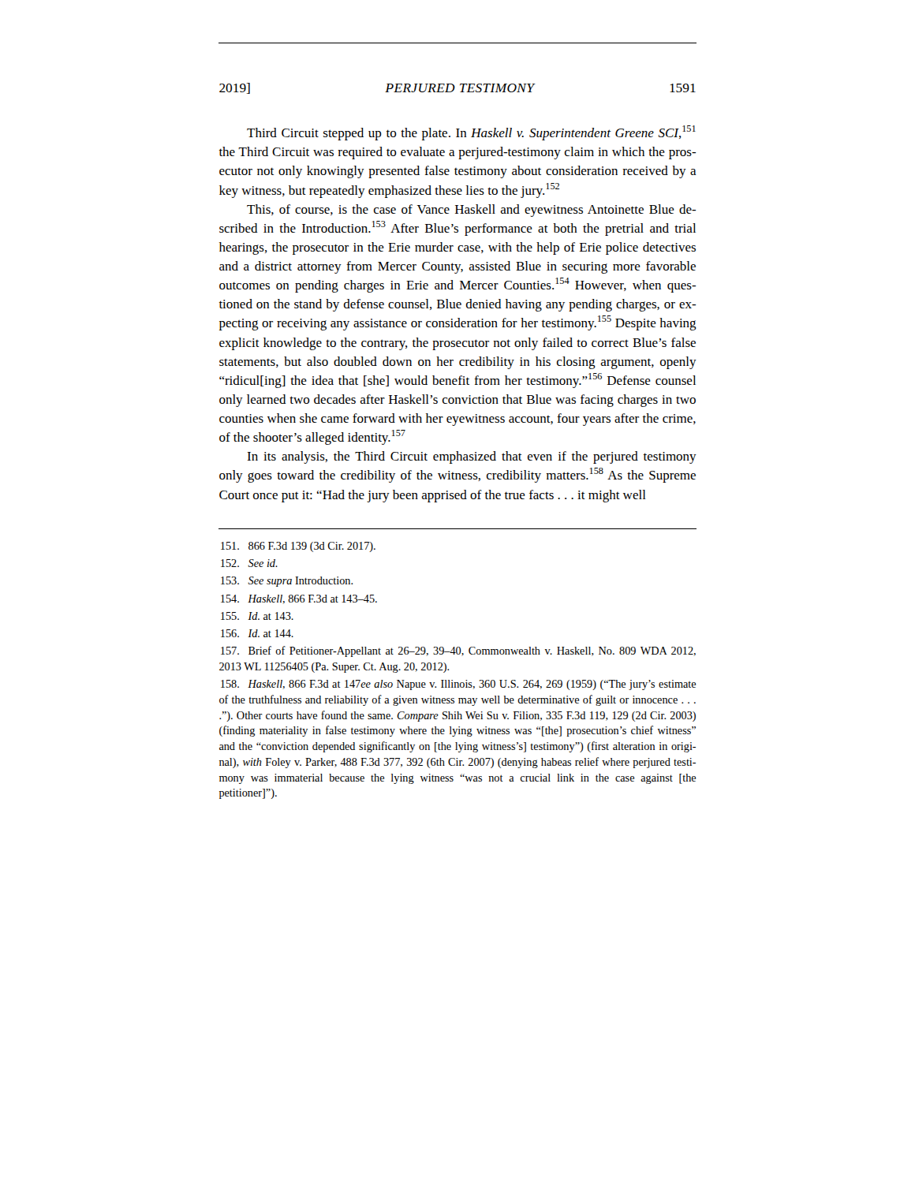2019] PERJURED TESTIMONY 1591
Third Circuit stepped up to the plate. In Haskell v. Superintendent Greene SCI,151 the Third Circuit was required to evaluate a perjured-testimony claim in which the prosecutor not only knowingly presented false testimony about consideration received by a key witness, but repeatedly emphasized these lies to the jury.152
This, of course, is the case of Vance Haskell and eyewitness Antoinette Blue described in the Introduction.153 After Blue’s performance at both the pretrial and trial hearings, the prosecutor in the Erie murder case, with the help of Erie police detectives and a district attorney from Mercer County, assisted Blue in securing more favorable outcomes on pending charges in Erie and Mercer Counties.154 However, when questioned on the stand by defense counsel, Blue denied having any pending charges, or expecting or receiving any assistance or consideration for her testimony.155 Despite having explicit knowledge to the contrary, the prosecutor not only failed to correct Blue’s false statements, but also doubled down on her credibility in his closing argument, openly “ridicul[ing] the idea that [she] would benefit from her testimony.”156 Defense counsel only learned two decades after Haskell’s conviction that Blue was facing charges in two counties when she came forward with her eyewitness account, four years after the crime, of the shooter’s alleged identity.157
In its analysis, the Third Circuit emphasized that even if the perjured testimony only goes toward the credibility of the witness, credibility matters.158 As the Supreme Court once put it: “Had the jury been apprised of the true facts . . . it might well
151. 866 F.3d 139 (3d Cir. 2017).
152. See id.
153. See supra Introduction.
154. Haskell, 866 F.3d at 143–45.
155. Id. at 143.
156. Id. at 144.
157. Brief of Petitioner-Appellant at 26–29, 39–40, Commonwealth v. Haskell, No. 809 WDA 2012, 2013 WL 11256405 (Pa. Super. Ct. Aug. 20, 2012).
158. Haskell, 866 F.3d at 147ee also Napue v. Illinois, 360 U.S. 264, 269 (1959) (“The jury’s estimate of the truthfulness and reliability of a given witness may well be determinative of guilt or innocence . . . .”). Other courts have found the same. Compare Shih Wei Su v. Filion, 335 F.3d 119, 129 (2d Cir. 2003) (finding materiality in false testimony where the lying witness was “[the] prosecution’s chief witness” and the “conviction depended significantly on [the lying witness’s] testimony”) (first alteration in original), with Foley v. Parker, 488 F.3d 377, 392 (6th Cir. 2007) (denying habeas relief where perjured testimony was immaterial because the lying witness “was not a crucial link in the case against [the petitioner]”).